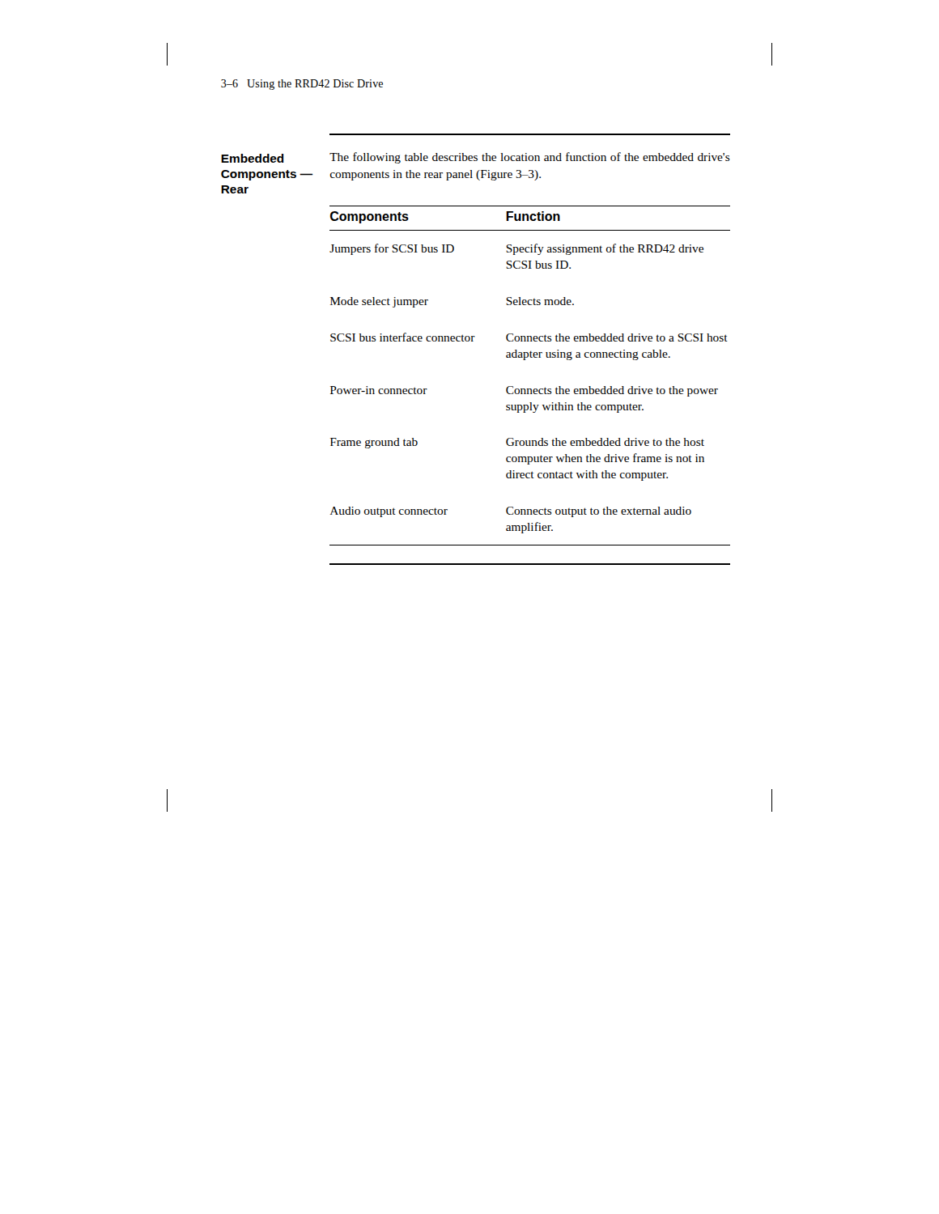3–6 Using the RRD42 Disc Drive
Embedded
Components —
Rear
The following table describes the location and function of the embedded drive's components in the rear panel (Figure 3–3).
| Components | Function |
| --- | --- |
| Jumpers for SCSI bus ID | Specify assignment of the RRD42 drive SCSI bus ID. |
| Mode select jumper | Selects mode. |
| SCSI bus interface connector | Connects the embedded drive to a SCSI host adapter using a connecting cable. |
| Power-in connector | Connects the embedded drive to the power supply within the computer. |
| Frame ground tab | Grounds the embedded drive to the host computer when the drive frame is not in direct contact with the computer. |
| Audio output connector | Connects output to the external audio amplifier. |